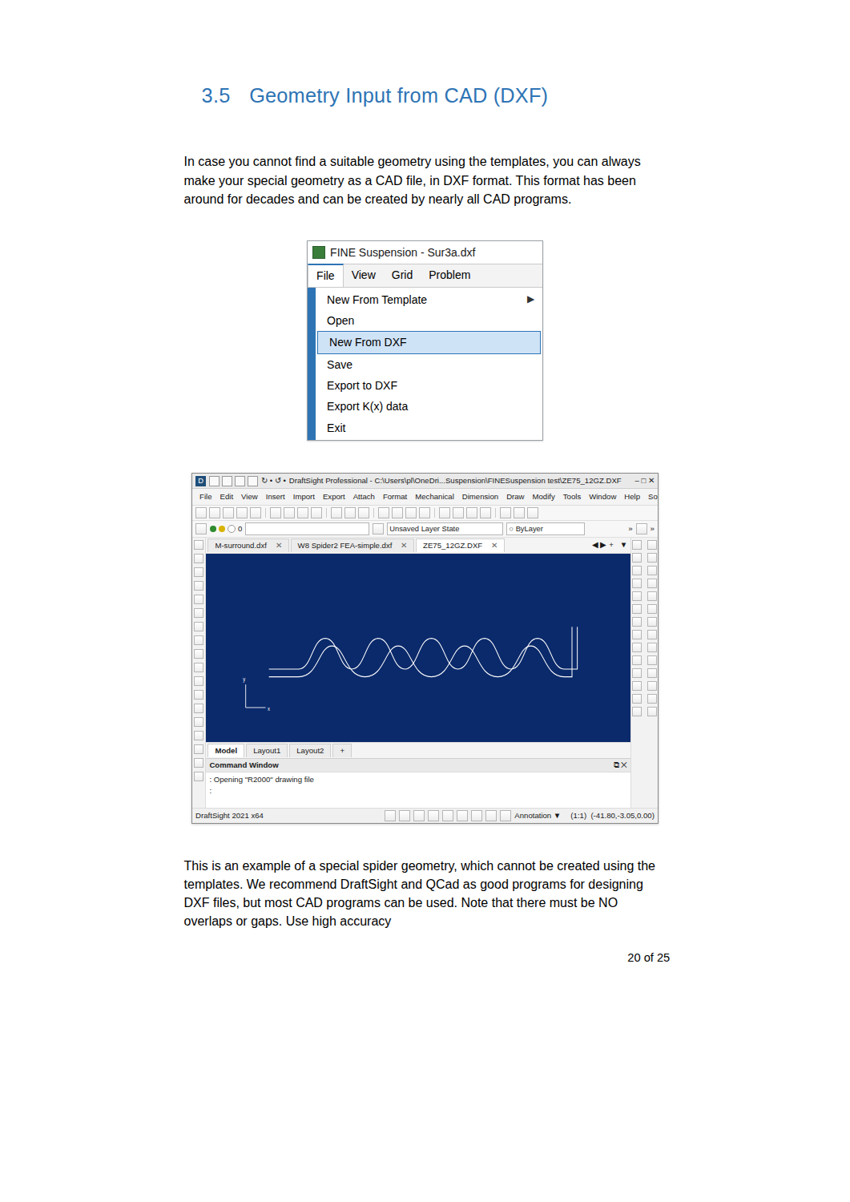3.5 Geometry Input from CAD (DXF)
In case you cannot find a suitable geometry using the templates, you can always make your special geometry as a CAD file, in DXF format. This format has been around for decades and can be created by nearly all CAD programs.
FINE Suspension - Sur3a.dxf
File View Grid Problem
New From Template▶
Open
New From DXF
Save
Export to DXF
Export K(x) data
Exit
D ↻ • ↺ • DraftSight Professional - C:\Users\pl\OneDri...Suspension\FINESuspension test\ZE75_12GZ.DXF – □ ✕
File Edit View Insert Import Export Attach Format Mechanical Dimension Draw Modify Tools Window Help Solids – ⧉ ✕
0 Unsaved Layer State ○ ByLayer » »
M-surround.dxf ✕ W8 Spider2 FEA-simple.dxf ✕ ZE75_12GZ.DXF ✕ ◀ ▶ + ▼
y x
Model Layout1 Layout2 +
Command Window ⧉ ✕
: Opening "R2000" drawing file
:
DraftSight 2021 x64 Annotation ▼ (1:1) (-41.80,-3.05,0.00)
This is an example of a special spider geometry, which cannot be created using the templates. We recommend DraftSight and QCad as good programs for designing DXF files, but most CAD programs can be used. Note that there must be NO overlaps or gaps. Use high accuracy
20 of 25